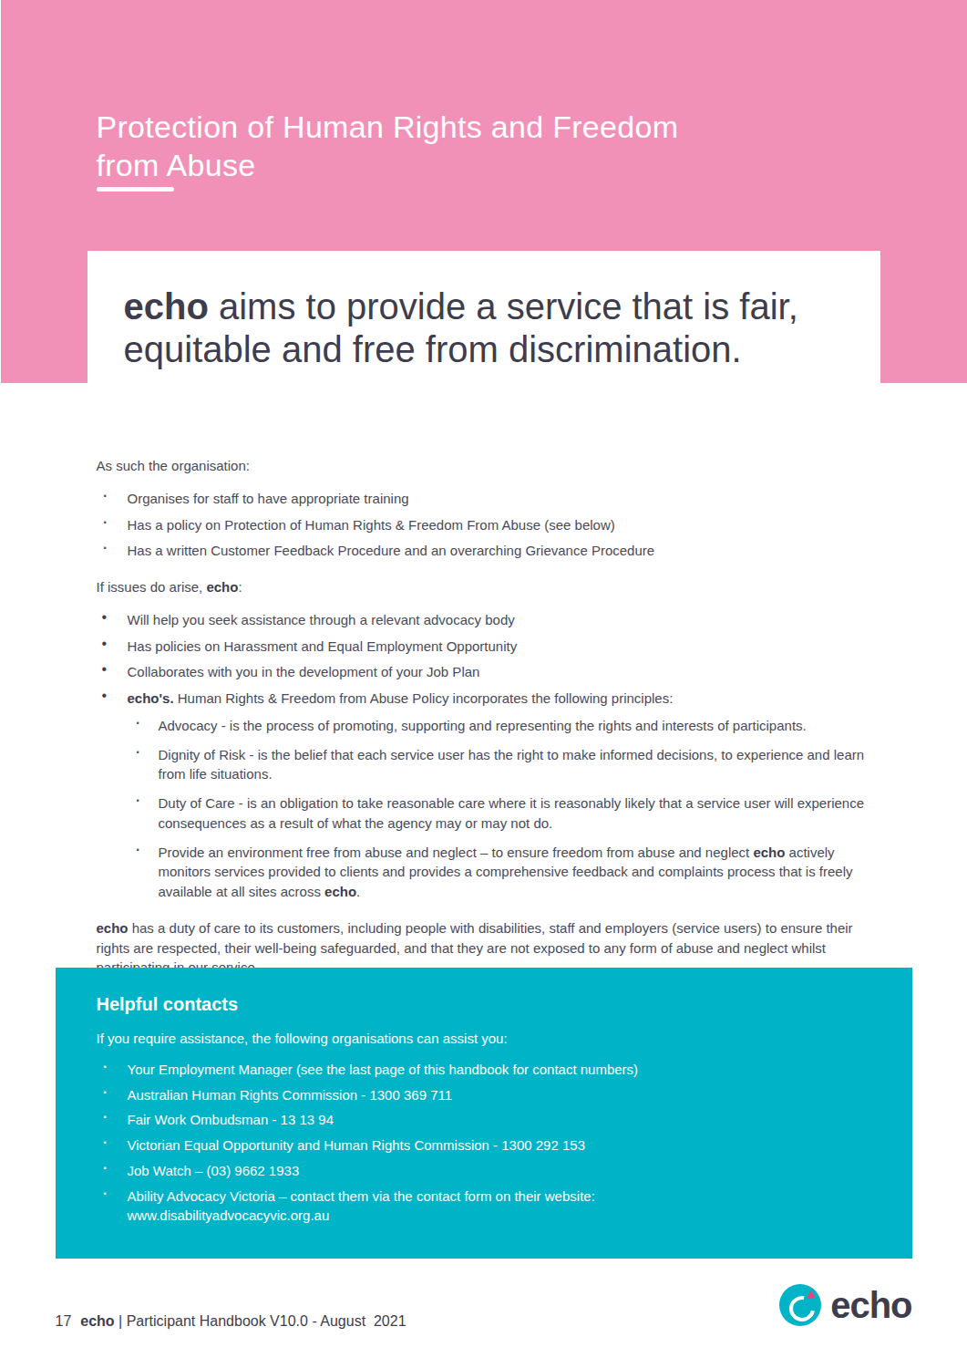Protection of Human Rights and Freedom
from Abuse
echo aims to provide a service that is fair, equitable and free from discrimination.
As such the organisation:
Organises for staff to have appropriate training
Has a policy on Protection of Human Rights & Freedom From Abuse (see below)
Has a written Customer Feedback Procedure and an overarching Grievance Procedure
If issues do arise, echo:
Will help you seek assistance through a relevant advocacy body
Has policies on Harassment and Equal Employment Opportunity
Collaborates with you in the development of your Job Plan
echo's. Human Rights & Freedom from Abuse Policy incorporates the following principles:
Advocacy - is the process of promoting, supporting and representing the rights and interests of participants.
Dignity of Risk - is the belief that each service user has the right to make informed decisions, to experience and learn from life situations.
Duty of Care - is an obligation to take reasonable care where it is reasonably likely that a service user will experience consequences as a result of what the agency may or may not do.
Provide an environment free from abuse and neglect – to ensure freedom from abuse and neglect echo actively monitors services provided to clients and provides a comprehensive feedback and complaints process that is freely available at all sites across echo.
echo has a duty of care to its customers, including people with disabilities, staff and employers (service users) to ensure their rights are respected, their well-being safeguarded, and that they are not exposed to any form of abuse and neglect whilst participating in our service.
Helpful contacts
If you require assistance, the following organisations can assist you:
Your Employment Manager (see the last page of this handbook for contact numbers)
Australian Human Rights Commission - 1300 369 711
Fair Work Ombudsman - 13 13 94
Victorian Equal Opportunity and Human Rights Commission - 1300 292 153
Job Watch – (03) 9662 1933
Ability Advocacy Victoria – contact them via the contact form on their website:
www.disabilityadvocacyvic.org.au
17 echo | Participant Handbook V10.0 - August 2021
echo